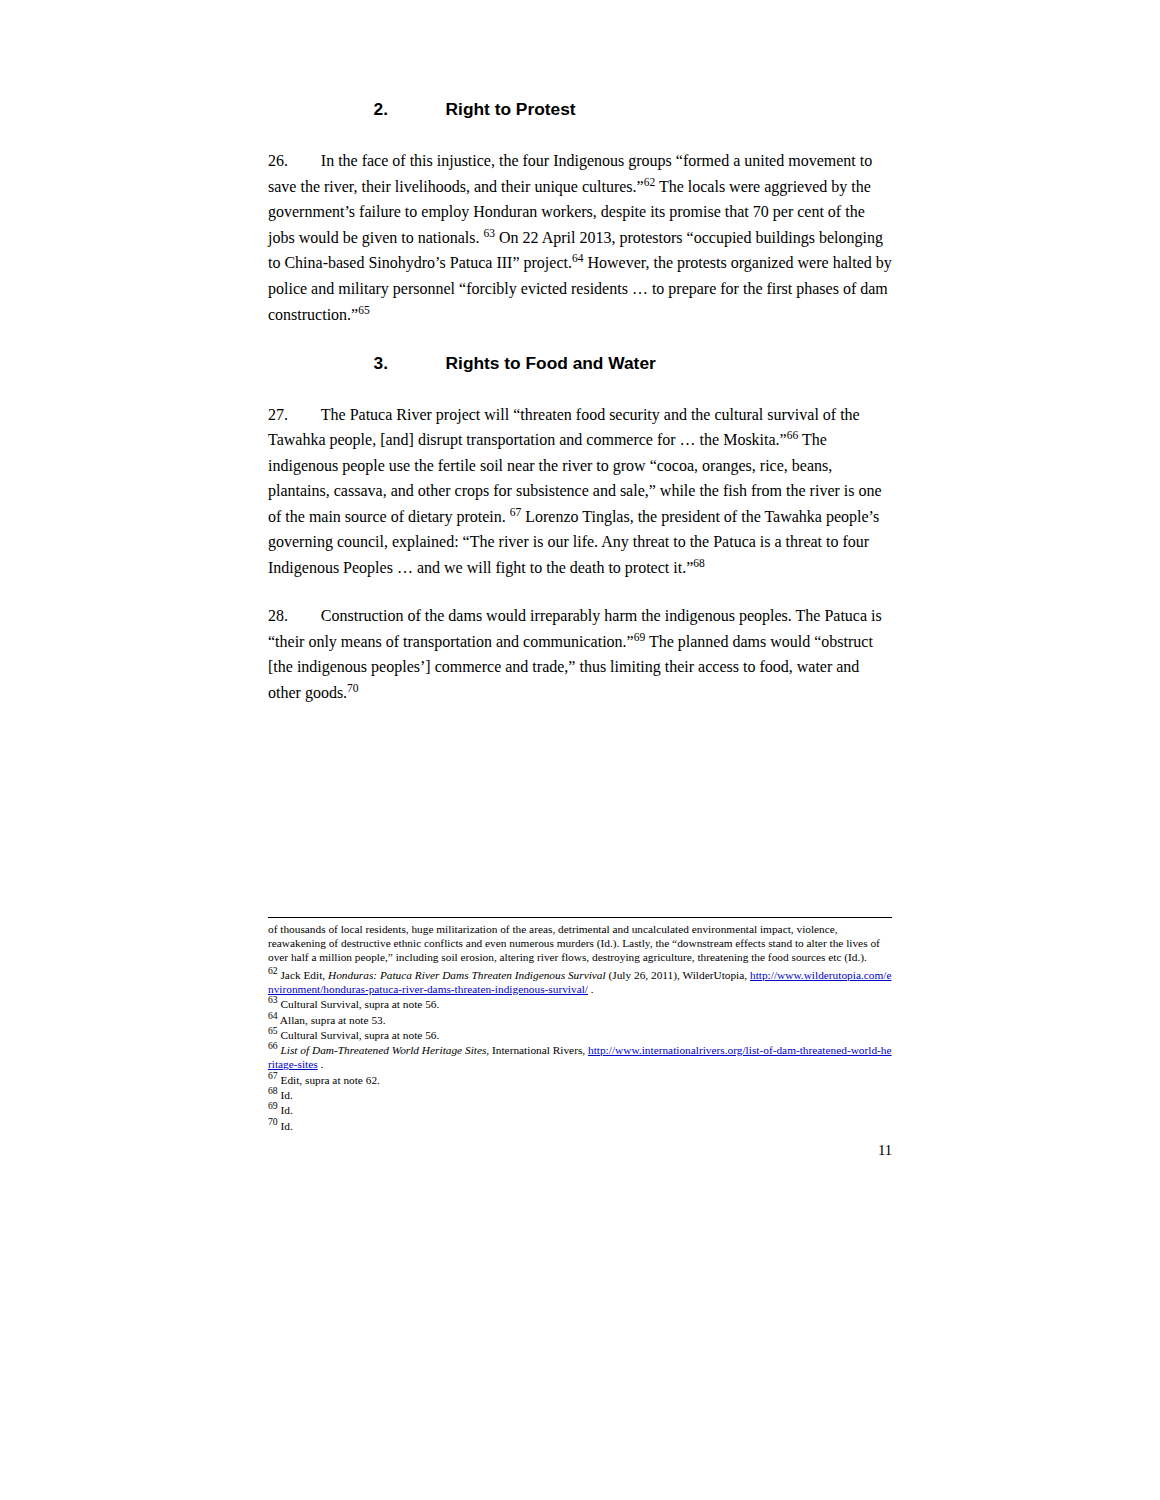2. Right to Protest
26. In the face of this injustice, the four Indigenous groups “formed a united movement to save the river, their livelihoods, and their unique cultures.”62 The locals were aggrieved by the government’s failure to employ Honduran workers, despite its promise that 70 per cent of the jobs would be given to nationals. 63 On 22 April 2013, protestors “occupied buildings belonging to China-based Sinohydro’s Patuca III” project.64 However, the protests organized were halted by police and military personnel “forcibly evicted residents … to prepare for the first phases of dam construction.”65
3. Rights to Food and Water
27. The Patuca River project will “threaten food security and the cultural survival of the Tawahka people, [and] disrupt transportation and commerce for … the Moskita.”66 The indigenous people use the fertile soil near the river to grow “cocoa, oranges, rice, beans, plantains, cassava, and other crops for subsistence and sale,” while the fish from the river is one of the main source of dietary protein. 67 Lorenzo Tinglas, the president of the Tawahka people’s governing council, explained: “The river is our life. Any threat to the Patuca is a threat to four Indigenous Peoples … and we will fight to the death to protect it.”68
28. Construction of the dams would irreparably harm the indigenous peoples. The Patuca is “their only means of transportation and communication.”69 The planned dams would “obstruct [the indigenous peoples’] commerce and trade,” thus limiting their access to food, water and other goods.70
of thousands of local residents, huge militarization of the areas, detrimental and uncalculated environmental impact, violence, reawakening of destructive ethnic conflicts and even numerous murders (Id.). Lastly, the “downstream effects stand to alter the lives of over half a million people,” including soil erosion, altering river flows, destroying agriculture, threatening the food sources etc (Id.).
62 Jack Edit, Honduras: Patuca River Dams Threaten Indigenous Survival (July 26, 2011), WilderUtopia, http://www.wilderutopia.com/environment/honduras-patuca-river-dams-threaten-indigenous-survival/ .
63 Cultural Survival, supra at note 56.
64 Allan, supra at note 53.
65 Cultural Survival, supra at note 56.
66 List of Dam-Threatened World Heritage Sites, International Rivers, http://www.internationalrivers.org/list-of-dam-threatened-world-heritage-sites .
67 Edit, supra at note 62.
68 Id.
69 Id.
70 Id.
11